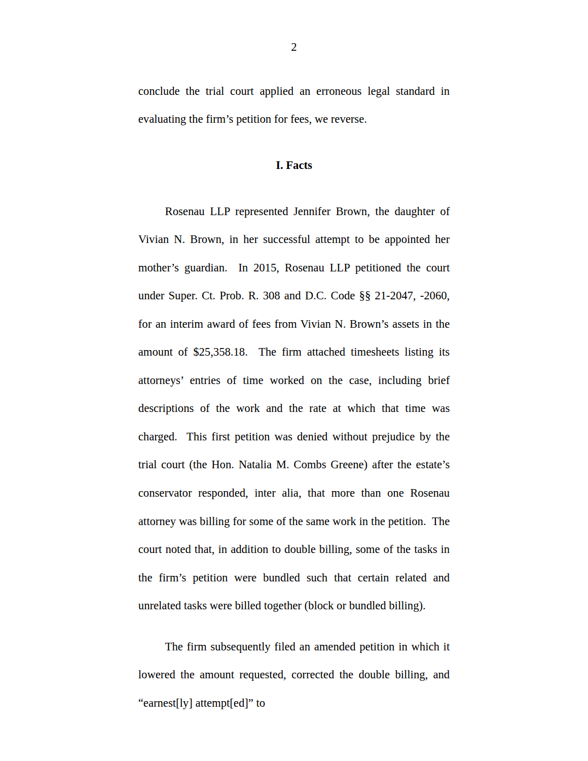2
conclude the trial court applied an erroneous legal standard in evaluating the firm’s petition for fees, we reverse.
I. Facts
Rosenau LLP represented Jennifer Brown, the daughter of Vivian N. Brown, in her successful attempt to be appointed her mother’s guardian. In 2015, Rosenau LLP petitioned the court under Super. Ct. Prob. R. 308 and D.C. Code §§ 21-2047, -2060, for an interim award of fees from Vivian N. Brown’s assets in the amount of $25,358.18. The firm attached timesheets listing its attorneys’ entries of time worked on the case, including brief descriptions of the work and the rate at which that time was charged. This first petition was denied without prejudice by the trial court (the Hon. Natalia M. Combs Greene) after the estate’s conservator responded, inter alia, that more than one Rosenau attorney was billing for some of the same work in the petition. The court noted that, in addition to double billing, some of the tasks in the firm’s petition were bundled such that certain related and unrelated tasks were billed together (block or bundled billing).
The firm subsequently filed an amended petition in which it lowered the amount requested, corrected the double billing, and “earnest[ly] attempt[ed]” to